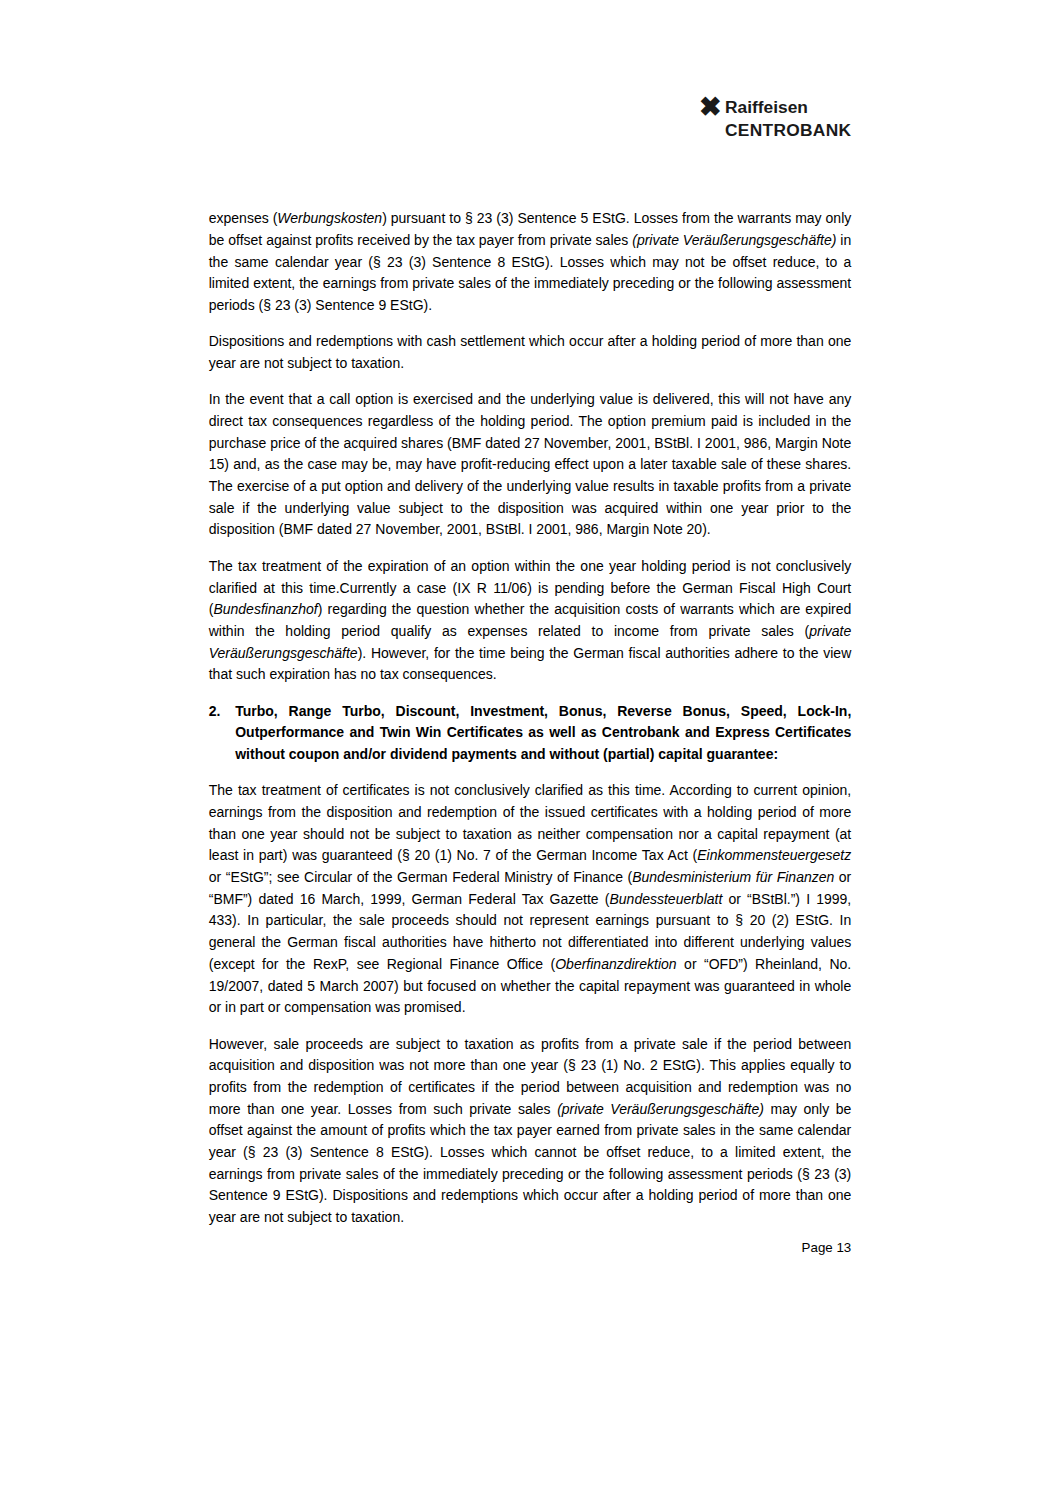✖ Raiffeisen
CENTROBANK
expenses (Werbungskosten) pursuant to § 23 (3) Sentence 5 EStG. Losses from the warrants may only be offset against profits received by the tax payer from private sales (private Veräußerungsgeschäfte) in the same calendar year (§ 23 (3) Sentence 8 EStG). Losses which may not be offset reduce, to a limited extent, the earnings from private sales of the immediately preceding or the following assessment periods (§ 23 (3) Sentence 9 EStG).
Dispositions and redemptions with cash settlement which occur after a holding period of more than one year are not subject to taxation.
In the event that a call option is exercised and the underlying value is delivered, this will not have any direct tax consequences regardless of the holding period. The option premium paid is included in the purchase price of the acquired shares (BMF dated 27 November, 2001, BStBl. I 2001, 986, Margin Note 15) and, as the case may be, may have profit-reducing effect upon a later taxable sale of these shares. The exercise of a put option and delivery of the underlying value results in taxable profits from a private sale if the underlying value subject to the disposition was acquired within one year prior to the disposition (BMF dated 27 November, 2001, BStBl. I 2001, 986, Margin Note 20).
The tax treatment of the expiration of an option within the one year holding period is not conclusively clarified at this time.Currently a case (IX R 11/06) is pending before the German Fiscal High Court (Bundesfinanzhof) regarding the question whether the acquisition costs of warrants which are expired within the holding period qualify as expenses related to income from private sales (private Veräußerungsgeschäfte). However, for the time being the German fiscal authorities adhere to the view that such expiration has no tax consequences.
2. Turbo, Range Turbo, Discount, Investment, Bonus, Reverse Bonus, Speed, Lock-In, Outperformance and Twin Win Certificates as well as Centrobank and Express Certificates without coupon and/or dividend payments and without (partial) capital guarantee:
The tax treatment of certificates is not conclusively clarified as this time. According to current opinion, earnings from the disposition and redemption of the issued certificates with a holding period of more than one year should not be subject to taxation as neither compensation nor a capital repayment (at least in part) was guaranteed (§ 20 (1) No. 7 of the German Income Tax Act (Einkommensteuergesetz or “EStG”; see Circular of the German Federal Ministry of Finance (Bundesministerium für Finanzen or “BMF”) dated 16 March, 1999, German Federal Tax Gazette (Bundessteuerblatt or “BStBl.”) I 1999, 433). In particular, the sale proceeds should not represent earnings pursuant to § 20 (2) EStG. In general the German fiscal authorities have hitherto not differentiated into different underlying values (except for the RexP, see Regional Finance Office (Oberfinanzdirektion or “OFD”) Rheinland, No. 19/2007, dated 5 March 2007) but focused on whether the capital repayment was guaranteed in whole or in part or compensation was promised.
However, sale proceeds are subject to taxation as profits from a private sale if the period between acquisition and disposition was not more than one year (§ 23 (1) No. 2 EStG). This applies equally to profits from the redemption of certificates if the period between acquisition and redemption was no more than one year. Losses from such private sales (private Veräußerungsgeschäfte) may only be offset against the amount of profits which the tax payer earned from private sales in the same calendar year (§ 23 (3) Sentence 8 EStG). Losses which cannot be offset reduce, to a limited extent, the earnings from private sales of the immediately preceding or the following assessment periods (§ 23 (3) Sentence 9 EStG). Dispositions and redemptions which occur after a holding period of more than one year are not subject to taxation.
Page 13